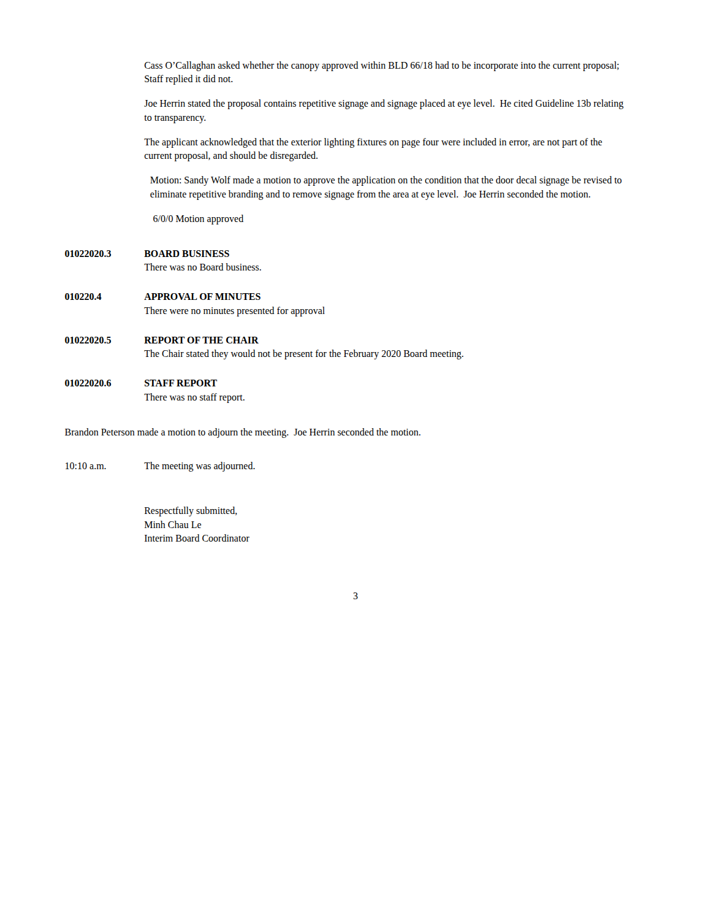Cass O’Callaghan asked whether the canopy approved within BLD 66/18 had to be incorporate into the current proposal; Staff replied it did not.
Joe Herrin stated the proposal contains repetitive signage and signage placed at eye level. He cited Guideline 13b relating to transparency.
The applicant acknowledged that the exterior lighting fixtures on page four were included in error, are not part of the current proposal, and should be disregarded.
Motion: Sandy Wolf made a motion to approve the application on the condition that the door decal signage be revised to eliminate repetitive branding and to remove signage from the area at eye level. Joe Herrin seconded the motion.
6/0/0 Motion approved
| 01022020.3 | BOARD BUSINESS There was no Board business. |
| 010220.4 | APPROVAL OF MINUTES There were no minutes presented for approval |
| 01022020.5 | REPORT OF THE CHAIR The Chair stated they would not be present for the February 2020 Board meeting. |
| 01022020.6 | STAFF REPORT There was no staff report. |
Brandon Peterson made a motion to adjourn the meeting. Joe Herrin seconded the motion.
| 10:10 a.m. | The meeting was adjourned. |
Respectfully submitted,
Minh Chau Le
Interim Board Coordinator
3